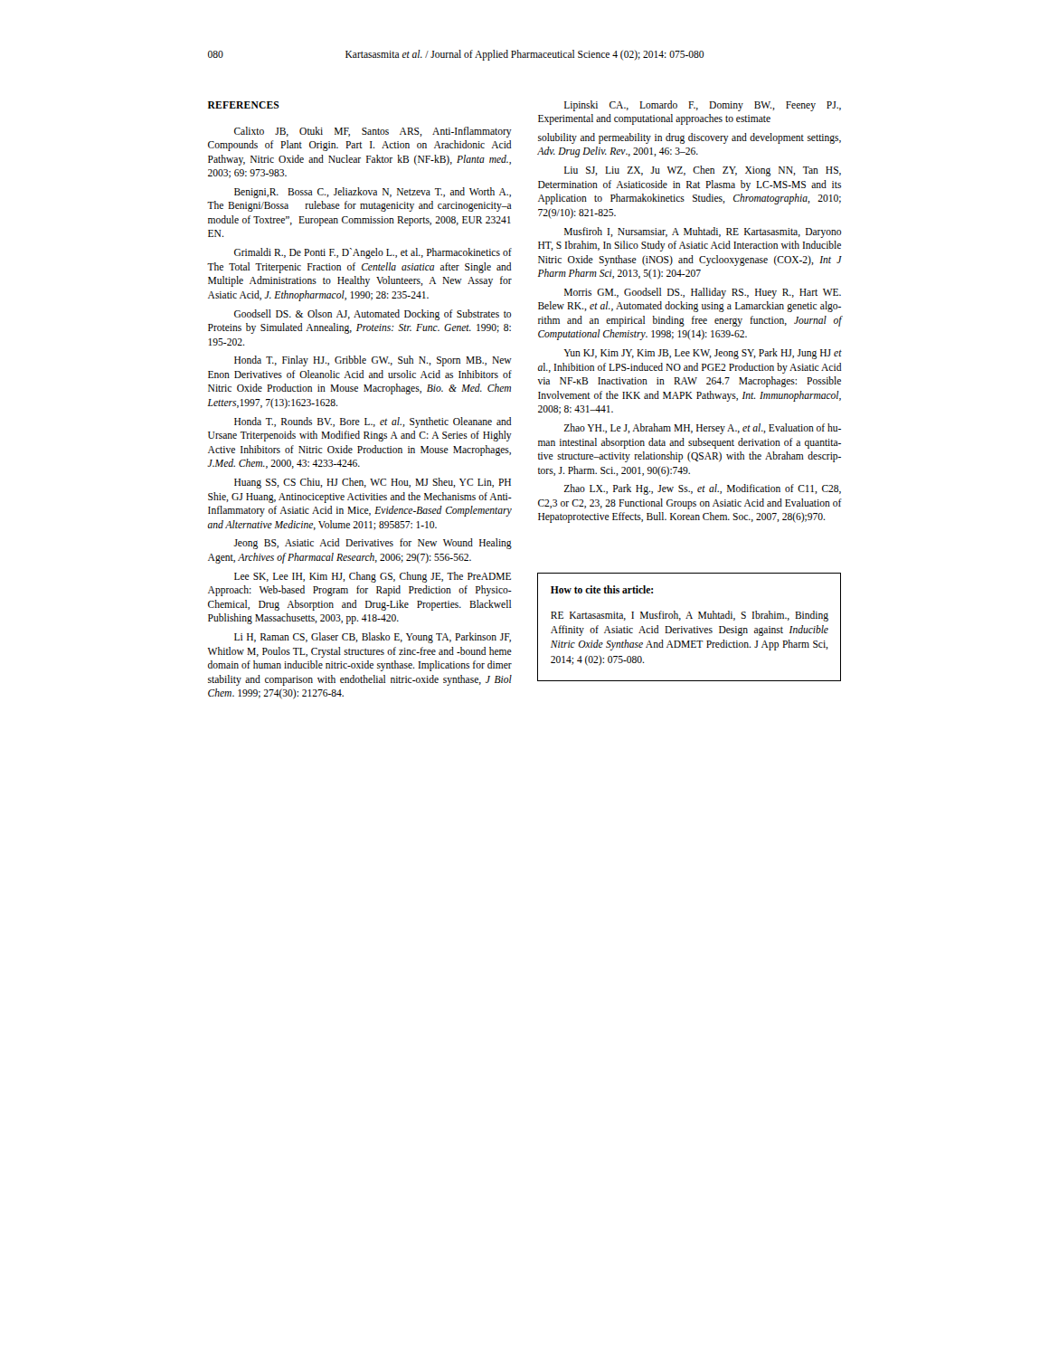080
Kartasasmita et al. / Journal of Applied Pharmaceutical Science 4 (02); 2014: 075-080
REFERENCES
Calixto JB, Otuki MF, Santos ARS, Anti-Inflammatory Compounds of Plant Origin. Part I. Action on Arachidonic Acid Pathway, Nitric Oxide and Nuclear Faktor kB (NF-kB), Planta med., 2003; 69: 973-983.
Benigni,R. Bossa C., Jeliazkova N, Netzeva T., and Worth A., The Benigni/Bossa rulebase for mutagenicity and carcinogenicity–a module of Toxtree”, European Commission Reports, 2008, EUR 23241 EN.
Grimaldi R., De Ponti F., D`Angelo L., et al., Pharmacokinetics of The Total Triterpenic Fraction of Centella asiatica after Single and Multiple Administrations to Healthy Volunteers, A New Assay for Asiatic Acid, J. Ethnopharmacol, 1990; 28: 235-241.
Goodsell DS. & Olson AJ, Automated Docking of Substrates to Proteins by Simulated Annealing, Proteins: Str. Func. Genet. 1990; 8: 195-202.
Honda T., Finlay HJ., Gribble GW., Suh N., Sporn MB., New Enon Derivatives of Oleanolic Acid and ursolic Acid as Inhibitors of Nitric Oxide Production in Mouse Macrophages, Bio. & Med. Chem Letters,1997, 7(13):1623-1628.
Honda T., Rounds BV., Bore L., et al., Synthetic Oleanane and Ursane Triterpenoids with Modified Rings A and C: A Series of Highly Active Inhibitors of Nitric Oxide Production in Mouse Macrophages, J.Med. Chem., 2000, 43: 4233-4246.
Huang SS, CS Chiu, HJ Chen, WC Hou, MJ Sheu, YC Lin, PH Shie, GJ Huang, Antinociceptive Activities and the Mechanisms of Anti-Inflammatory of Asiatic Acid in Mice, Evidence-Based Complementary and Alternative Medicine, Volume 2011; 895857: 1-10.
Jeong BS, Asiatic Acid Derivatives for New Wound Healing Agent, Archives of Pharmacal Research, 2006; 29(7): 556-562.
Lee SK, Lee IH, Kim HJ, Chang GS, Chung JE, The PreADME Approach: Web-based Program for Rapid Prediction of Physico-Chemical, Drug Absorption and Drug-Like Properties. Blackwell Publishing Massachusetts, 2003, pp. 418-420.
Li H, Raman CS, Glaser CB, Blasko E, Young TA, Parkinson JF, Whitlow M, Poulos TL, Crystal structures of zinc-free and -bound heme domain of human inducible nitric-oxide synthase. Implications for dimer stability and comparison with endothelial nitric-oxide synthase, J Biol Chem. 1999; 274(30): 21276-84.
Lipinski CA., Lomardo F., Dominy BW., Feeney PJ., Experimental and computational approaches to estimate
solubility and permeability in drug discovery and development settings, Adv. Drug Deliv. Rev., 2001, 46: 3–26.
Liu SJ, Liu ZX, Ju WZ, Chen ZY, Xiong NN, Tan HS, Determination of Asiaticoside in Rat Plasma by LC-MS-MS and its Application to Pharmakokinetics Studies, Chromatographia, 2010; 72(9/10): 821-825.
Musfiroh I, Nursamsiar, A Muhtadi, RE Kartasasmita, Daryono HT, S Ibrahim, In Silico Study of Asiatic Acid Interaction with Inducible Nitric Oxide Synthase (iNOS) and Cyclooxygenase (COX-2), Int J Pharm Pharm Sci, 2013, 5(1): 204-207
Morris GM., Goodsell DS., Halliday RS., Huey R., Hart WE. Belew RK., et al., Automated docking using a Lamarckian genetic algorithm and an empirical binding free energy function, Journal of Computational Chemistry. 1998; 19(14): 1639-62.
Yun KJ, Kim JY, Kim JB, Lee KW, Jeong SY, Park HJ, Jung HJ et al., Inhibition of LPS-induced NO and PGE2 Production by Asiatic Acid via NF-κB Inactivation in RAW 264.7 Macrophages: Possible Involvement of the IKK and MAPK Pathways, Int. Immunopharmacol, 2008; 8: 431–441.
Zhao YH., Le J, Abraham MH, Hersey A., et al., Evaluation of human intestinal absorption data and subsequent derivation of a quantitative structure–activity relationship (QSAR) with the Abraham descriptors, J. Pharm. Sci., 2001, 90(6):749.
Zhao LX., Park Hg., Jew Ss., et al., Modification of C11, C28, C2,3 or C2, 23, 28 Functional Groups on Asiatic Acid and Evaluation of Hepatoprotective Effects, Bull. Korean Chem. Soc., 2007, 28(6);970.
How to cite this article:
RE Kartasasmita, I Musfiroh, A Muhtadi, S Ibrahim., Binding Affinity of Asiatic Acid Derivatives Design against Inducible Nitric Oxide Synthase And ADMET Prediction. J App Pharm Sci, 2014; 4 (02): 075-080.